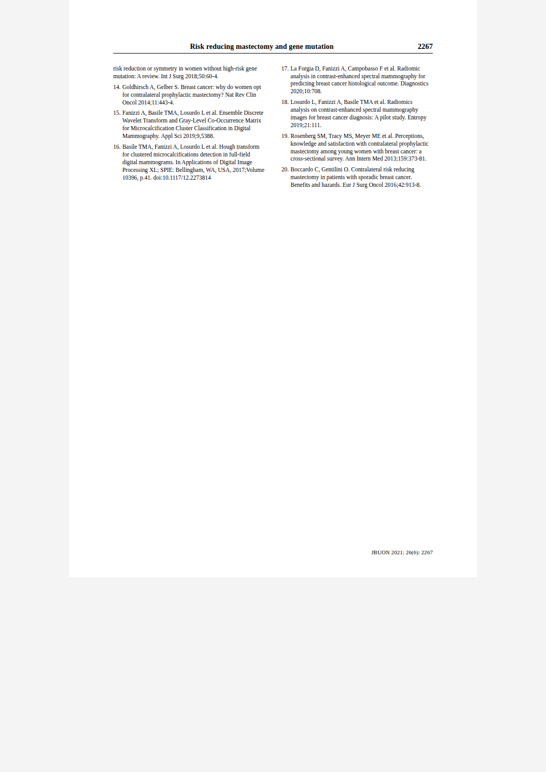Risk reducing mastectomy and gene mutation 2267
risk reduction or symmetry in women without high-risk gene mutation: A review. Int J Surg 2018;50:60-4.
Goldhirsch A, Gelber S. Breast cancer: why do women opt for contralateral prophylactic mastectomy? Nat Rev Clin Oncol 2014;11:443-4.
Fanizzi A, Basile TMA, Losurdo L et al. Ensemble Discrete Wavelet Transform and Gray-Level Co-Occurrence Matrix for Microcalcification Cluster Classification in Digital Mammography. Appl Sci 2019;9,5388.
Basile TMA, Fanizzi A, Losurdo L et al. Hough transform for clustered microcalcifications detection in full-field digital mammograms. In Applications of Digital Image Processing XL; SPIE: Bellingham, WA, USA, 2017;Volume 10396, p.41. doi:10.1117/12.2273814
La Forgia D, Fanizzi A, Campobasso F et al. Radiomic analysis in contrast-enhanced spectral mammography for predicting breast cancer histological outcome. Diagnostics 2020;10:708.
Losurdo L, Fanizzi A, Basile TMA et al. Radiomics analysis on contrast-enhanced spectral mammography images for breast cancer diagnosis: A pilot study. Entropy 2019;21:111.
Rosenberg SM, Tracy MS, Meyer ME et al. Perceptions, knowledge and satisfaction with contralateral prophylactic mastectomy among young women with breast cancer: a cross-sectional survey. Ann Intern Med 2013;159:373-81.
Boccardo C, Gentilini O. Contralateral risk reducing mastectomy in patients with sporadic breast cancer. Benefits and hazards. Eur J Surg Oncol 2016;42:913-8.
JBUON 2021; 26(6): 2267